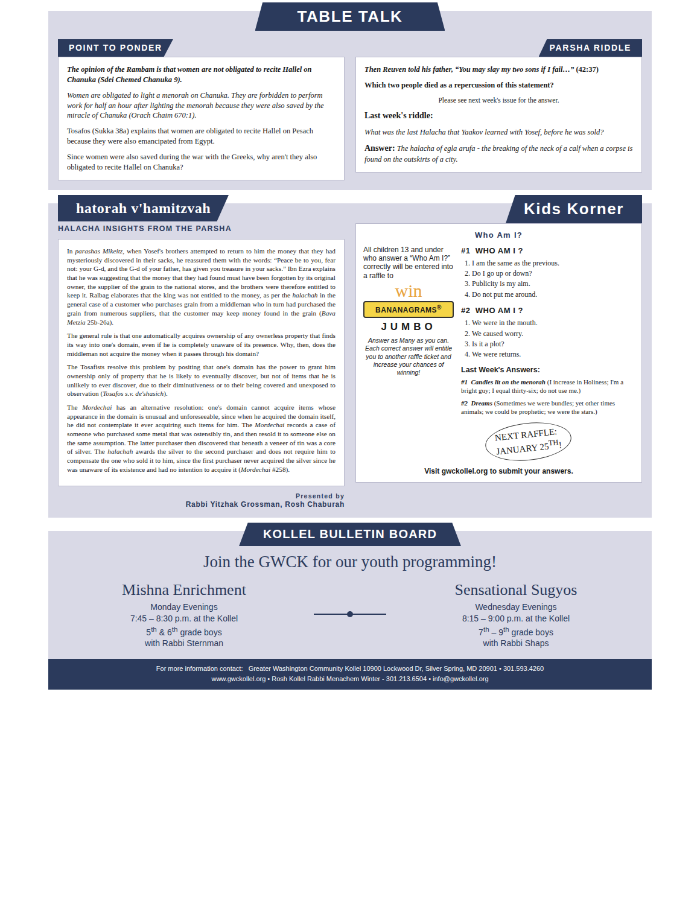TABLE TALK
Point to Ponder
The opinion of the Rambam is that women are not obligated to recite Hallel on Chanuka (Sdei Chemed Chanuka 9).
Women are obligated to light a menorah on Chanuka. They are forbidden to perform work for half an hour after lighting the menorah because they were also saved by the miracle of Chanuka (Orach Chaim 670:1).
Tosafos (Sukka 38a) explains that women are obligated to recite Hallel on Pesach because they were also emancipated from Egypt.
Since women were also saved during the war with the Greeks, why aren't they also obligated to recite Hallel on Chanuka?
Parsha Riddle
Then Reuven told his father, “You may slay my two sons if I fail…” (42:37)
Which two people died as a repercussion of this statement?
Please see next week's issue for the answer.
Last week's riddle:
What was the last Halacha that Yaakov learned with Yosef, before he was sold?
Answer: The halacha of egla arufa - the breaking of the neck of a calf when a corpse is found on the outskirts of a city.
hatorah v'hamitzvah
Halacha Insights from the Parsha
In parashas Mikeitz, when Yosef's brothers attempted to return to him the money that they had mysteriously discovered in their sacks, he reassured them with the words: “Peace be to you, fear not: your G-d, and the G-d of your father, has given you treasure in your sacks.” Ibn Ezra explains that he was suggesting that the money that they had found must have been forgotten by its original owner, the supplier of the grain to the national stores, and the brothers were therefore entitled to keep it. Ralbag elaborates that the king was not entitled to the money, as per the halachah in the general case of a customer who purchases grain from a middleman who in turn had purchased the grain from numerous suppliers, that the customer may keep money found in the grain (Bava Metzia 25b-26a).
The general rule is that one automatically acquires ownership of any ownerless property that finds its way into one's domain, even if he is completely unaware of its presence. Why, then, does the middleman not acquire the money when it passes through his domain?
The Tosafists resolve this problem by positing that one's domain has the power to grant him ownership only of property that he is likely to eventually discover, but not of items that he is unlikely to ever discover, due to their diminutiveness or to their being covered and unexposed to observation (Tosafos s.v. de'shasich).
The Mordechai has an alternative resolution: one's domain cannot acquire items whose appearance in the domain is unusual and unforeseeable, since when he acquired the domain itself, he did not contemplate it ever acquiring such items for him. The Mordechai records a case of someone who purchased some metal that was ostensibly tin, and then resold it to someone else on the same assumption. The latter purchaser then discovered that beneath a veneer of tin was a core of silver. The halachah awards the silver to the second purchaser and does not require him to compensate the one who sold it to him, since the first purchaser never acquired the silver since he was unaware of its existence and had no intention to acquire it (Mordechai #258).
Presented by Rabbi Yitzhak Grossman, Rosh Chaburah
Kids Korner
Who Am I?
All children 13 and under who answer a “Who Am I?” correctly will be entered into a raffle to
win
BANANAGRAMS®
JUMBO
Answer as Many as you can. Each correct answer will entitle you to another raffle ticket and increase your chances of winning!
#1 WHO AM I ?
I am the same as the previous.
Do I go up or down?
Publicity is my aim.
Do not put me around.
#2 WHO AM I ?
We were in the mouth.
We caused worry.
Is it a plot?
We were returns.
Last Week's Answers:
#1 Candles lit on the menorah (I increase in Holiness; I'm a bright guy; I equal thirty-six; do not use me.)
#2 Dreams (Sometimes we were bundles; yet other times animals; we could be prophetic; we were the stars.)
NEXT RAFFLE:
JANUARY 25TH!
Visit gwckollel.org to submit your answers.
KOLLEL BULLETIN BOARD
Join the GWCK for our youth programming!
Mishna Enrichment
Monday Evenings
7:45 – 8:30 p.m. at the Kollel
5th & 6th grade boys
with Rabbi Sternman
Sensational Sugyos
Wednesday Evenings
8:15 – 9:00 p.m. at the Kollel
7th – 9th grade boys
with Rabbi Shaps
For more information contact: Greater Washington Community Kollel 10900 Lockwood Dr, Silver Spring, MD 20901 • 301.593.4260
www.gwckollel.org • Rosh Kollel Rabbi Menachem Winter - 301.213.6504 • info@gwckollel.org